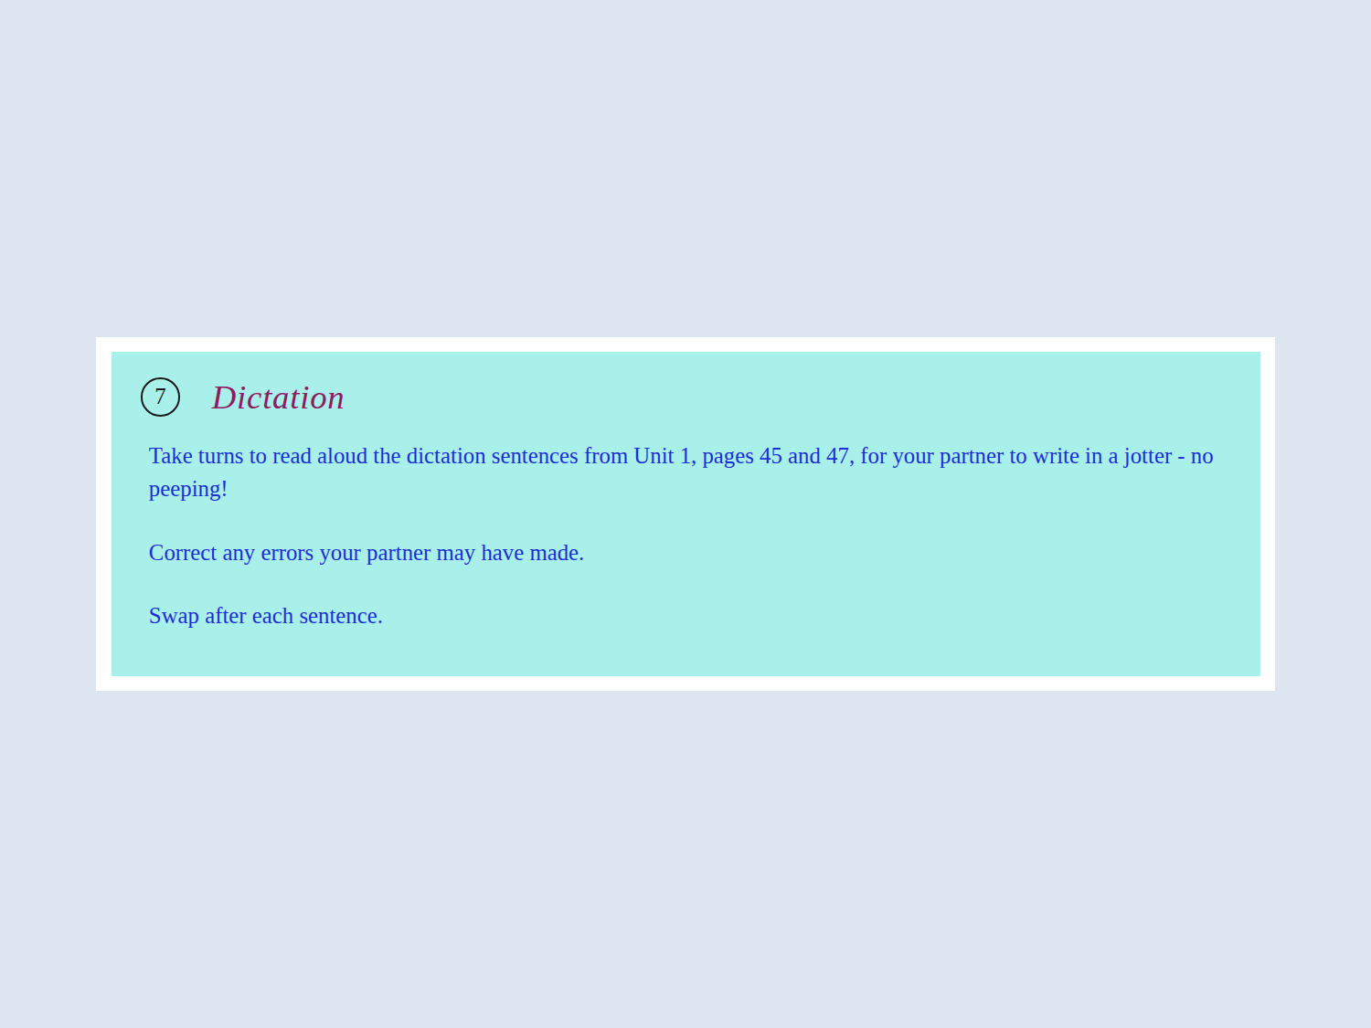7
Dictation
Take turns to read aloud the dictation sentences from Unit 1, pages 45 and 47, for your partner to write in a jotter - no peeping!
Correct any errors your partner may have made.
Swap after each sentence.